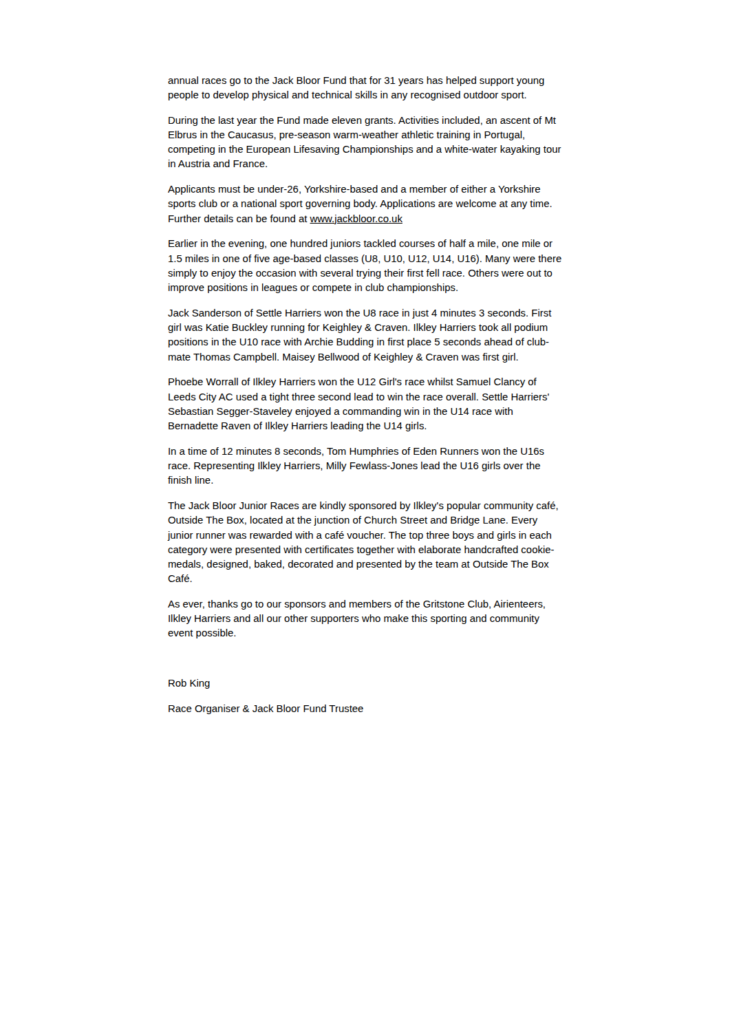annual races go to the Jack Bloor Fund that for 31 years has helped support young people to develop physical and technical skills in any recognised outdoor sport.
During the last year the Fund made eleven grants. Activities included, an ascent of Mt Elbrus in the Caucasus, pre-season warm-weather athletic training in Portugal, competing in the European Lifesaving Championships and a white-water kayaking tour in Austria and France.
Applicants must be under-26, Yorkshire-based and a member of either a Yorkshire sports club or a national sport governing body. Applications are welcome at any time. Further details can be found at www.jackbloor.co.uk
Earlier in the evening, one hundred juniors tackled courses of half a mile, one mile or 1.5 miles in one of five age-based classes (U8, U10, U12, U14, U16). Many were there simply to enjoy the occasion with several trying their first fell race. Others were out to improve positions in leagues or compete in club championships.
Jack Sanderson of Settle Harriers won the U8 race in just 4 minutes 3 seconds. First girl was Katie Buckley running for Keighley & Craven. Ilkley Harriers took all podium positions in the U10 race with Archie Budding in first place 5 seconds ahead of club-mate Thomas Campbell. Maisey Bellwood of Keighley & Craven was first girl.
Phoebe Worrall of Ilkley Harriers won the U12 Girl's race whilst Samuel Clancy of Leeds City AC used a tight three second lead to win the race overall. Settle Harriers' Sebastian Segger-Staveley enjoyed a commanding win in the U14 race with Bernadette Raven of Ilkley Harriers leading the U14 girls.
In a time of 12 minutes 8 seconds, Tom Humphries of Eden Runners won the U16s race. Representing Ilkley Harriers, Milly Fewlass-Jones lead the U16 girls over the finish line.
The Jack Bloor Junior Races are kindly sponsored by Ilkley's popular community café, Outside The Box, located at the junction of Church Street and Bridge Lane. Every junior runner was rewarded with a café voucher. The top three boys and girls in each category were presented with certificates together with elaborate handcrafted cookie-medals, designed, baked, decorated and presented by the team at Outside The Box Café.
As ever, thanks go to our sponsors and members of the Gritstone Club, Airienteers, Ilkley Harriers and all our other supporters who make this sporting and community event possible.
Rob King
Race Organiser & Jack Bloor Fund Trustee